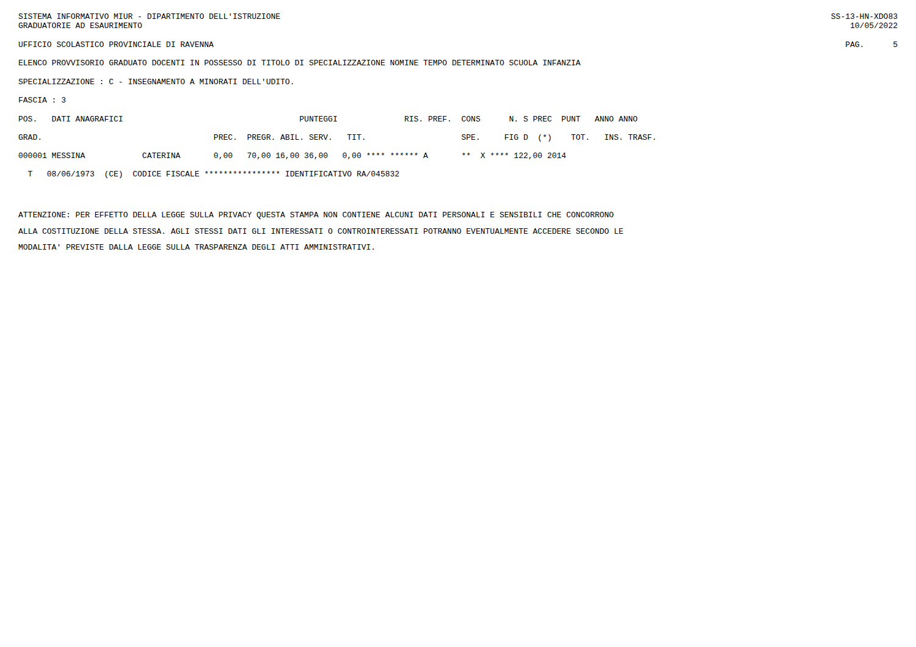SISTEMA INFORMATIVO MIUR - DIPARTIMENTO DELL'ISTRUZIONE SS-13-HN-XDO83
GRADUATORIE AD ESAURIMENTO 10/05/2022
UFFICIO SCOLASTICO PROVINCIALE DI RAVENNA PAG. 5
ELENCO PROVVISORIO GRADUATO DOCENTI IN POSSESSO DI TITOLO DI SPECIALIZZAZIONE NOMINE TEMPO DETERMINATO SCUOLA INFANZIA
SPECIALIZZAZIONE : C - INSEGNAMENTO A MINORATI DELL'UDITO.
FASCIA : 3
| POS. DATI ANAGRAFICI PUNTEGGI RIS. PREF. CONS N. S PREC PUNT ANNO ANNO |
| GRAD. PREC. PREGR. ABIL. SERV. TIT. SPE. FIG D (*) TOT. INS. TRASF. |
| 000001 MESSINA CATERINA 0,00 70,00 16,00 36,00 0,00 **** ****** A ** X **** 122,00 2014 |
| T 08/06/1973 (CE) CODICE FISCALE **************** IDENTIFICATIVO RA/045832 |
ATTENZIONE: PER EFFETTO DELLA LEGGE SULLA PRIVACY QUESTA STAMPA NON CONTIENE ALCUNI DATI PERSONALI E SENSIBILI CHE CONCORRONO
ALLA COSTITUZIONE DELLA STESSA. AGLI STESSI DATI GLI INTERESSATI O CONTROINTERESSATI POTRANNO EVENTUALMENTE ACCEDERE SECONDO LE
MODALITA' PREVISTE DALLA LEGGE SULLA TRASPARENZA DEGLI ATTI AMMINISTRATIVI.